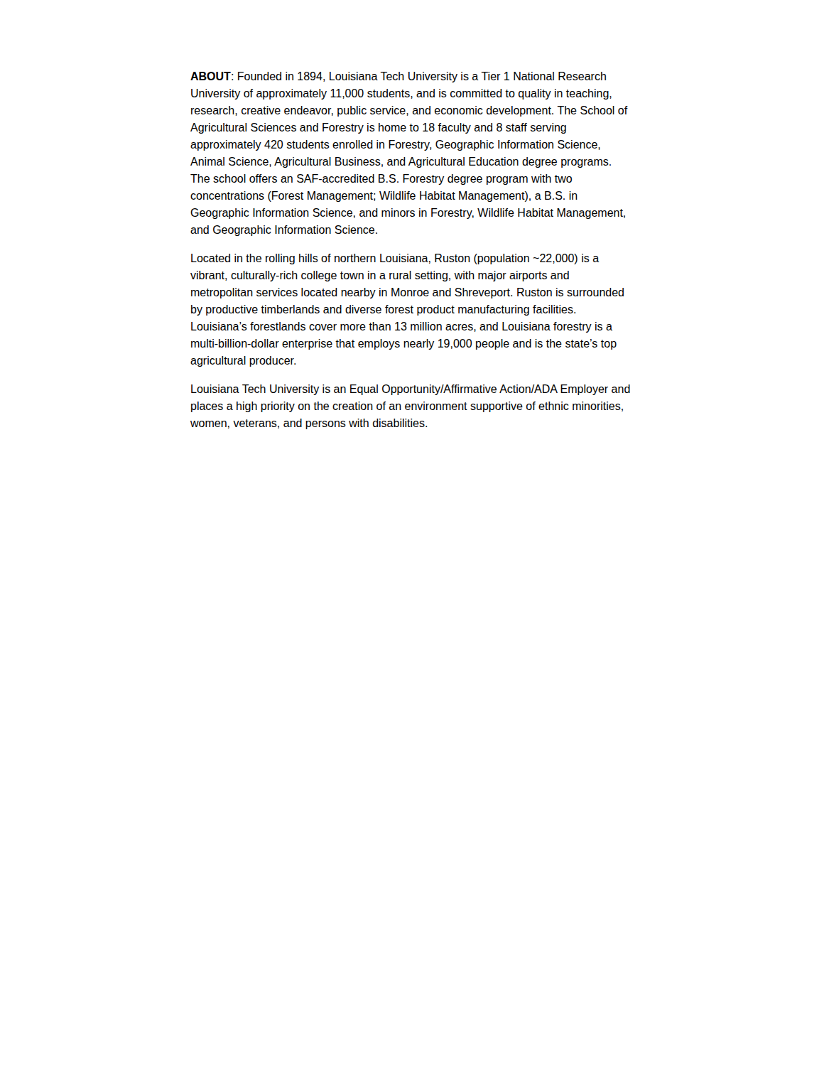ABOUT: Founded in 1894, Louisiana Tech University is a Tier 1 National Research University of approximately 11,000 students, and is committed to quality in teaching, research, creative endeavor, public service, and economic development. The School of Agricultural Sciences and Forestry is home to 18 faculty and 8 staff serving approximately 420 students enrolled in Forestry, Geographic Information Science, Animal Science, Agricultural Business, and Agricultural Education degree programs. The school offers an SAF-accredited B.S. Forestry degree program with two concentrations (Forest Management; Wildlife Habitat Management), a B.S. in Geographic Information Science, and minors in Forestry, Wildlife Habitat Management, and Geographic Information Science.
Located in the rolling hills of northern Louisiana, Ruston (population ~22,000) is a vibrant, culturally-rich college town in a rural setting, with major airports and metropolitan services located nearby in Monroe and Shreveport. Ruston is surrounded by productive timberlands and diverse forest product manufacturing facilities. Louisiana’s forestlands cover more than 13 million acres, and Louisiana forestry is a multi-billion-dollar enterprise that employs nearly 19,000 people and is the state’s top agricultural producer.
Louisiana Tech University is an Equal Opportunity/Affirmative Action/ADA Employer and places a high priority on the creation of an environment supportive of ethnic minorities, women, veterans, and persons with disabilities.